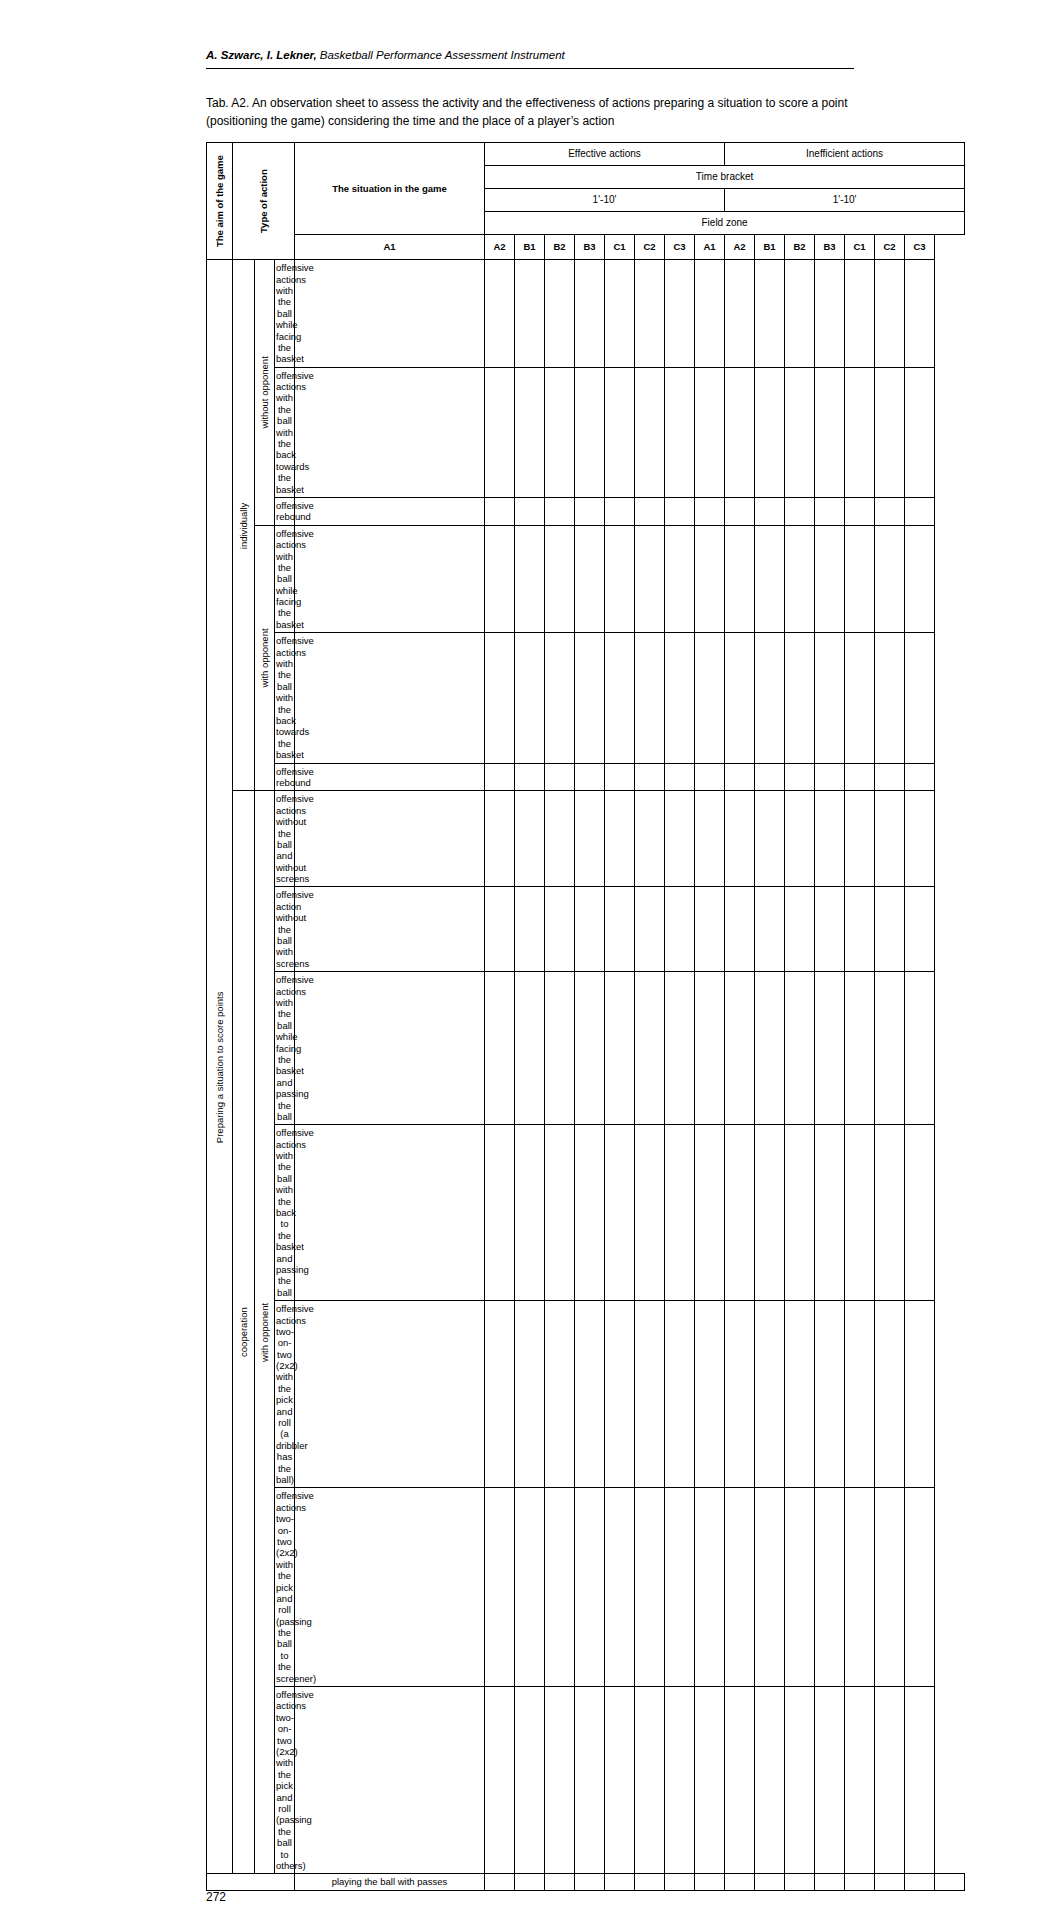A. Szwarc, I. Lekner, Basketball Performance Assessment Instrument
Tab. A2. An observation sheet to assess the activity and the effectiveness of actions preparing a situation to score a point (positioning the game) considering the time and the place of a player’s action
| The aim of the game | Type of action | The situation in the game | Effective actions | Inefficient actions |
| --- | --- | --- | --- | --- |
| Time bracket |
| 1'-10' | 1'-10' |
| Field zone |
| A1 | A2 | B1 | B2 | B3 | C1 | C2 | C3 | A1 | A2 | B1 | B2 | B3 | C1 | C2 | C3 |
| Preparing a situation to score points | individually | without opponent | offensive actions with the ball while facing the basket | | | | | | | | | | | | | | | | |
| offensive actions with the ball with the back towards the basket | | | | | | | | | | | | | | | | |
| offensive rebound | | | | | | | | | | | | | | | | |
| with opponent | offensive actions with the ball while facing the basket | | | | | | | | | | | | | | | | |
| offensive actions with the ball with the back towards the basket | | | | | | | | | | | | | | | | |
| offensive rebound | | | | | | | | | | | | | | | | |
| cooperation | with opponent | offensive actions without the ball and without screens | | | | | | | | | | | | | | | | |
| offensive action without the ball with screens | | | | | | | | | | | | | | | | |
| offensive actions with the ball while facing the basket and passing the ball | | | | | | | | | | | | | | | | |
| offensive actions with the ball with the back to the basket and passing the ball | | | | | | | | | | | | | | | | |
| offensive actions two-on-two (2x2) with the pick and roll (a dribbler has the ball) | | | | | | | | | | | | | | | | |
| offensive actions two-on-two (2x2) with the pick and roll (passing the ball to the screener) | | | | | | | | | | | | | | | | |
| offensive actions two-on-two (2x2) with the pick and roll (passing the ball to others) | | | | | | | | | | | | | | | | |
| | playing the ball with passes | | | | | | | | | | | | | | | | |
272